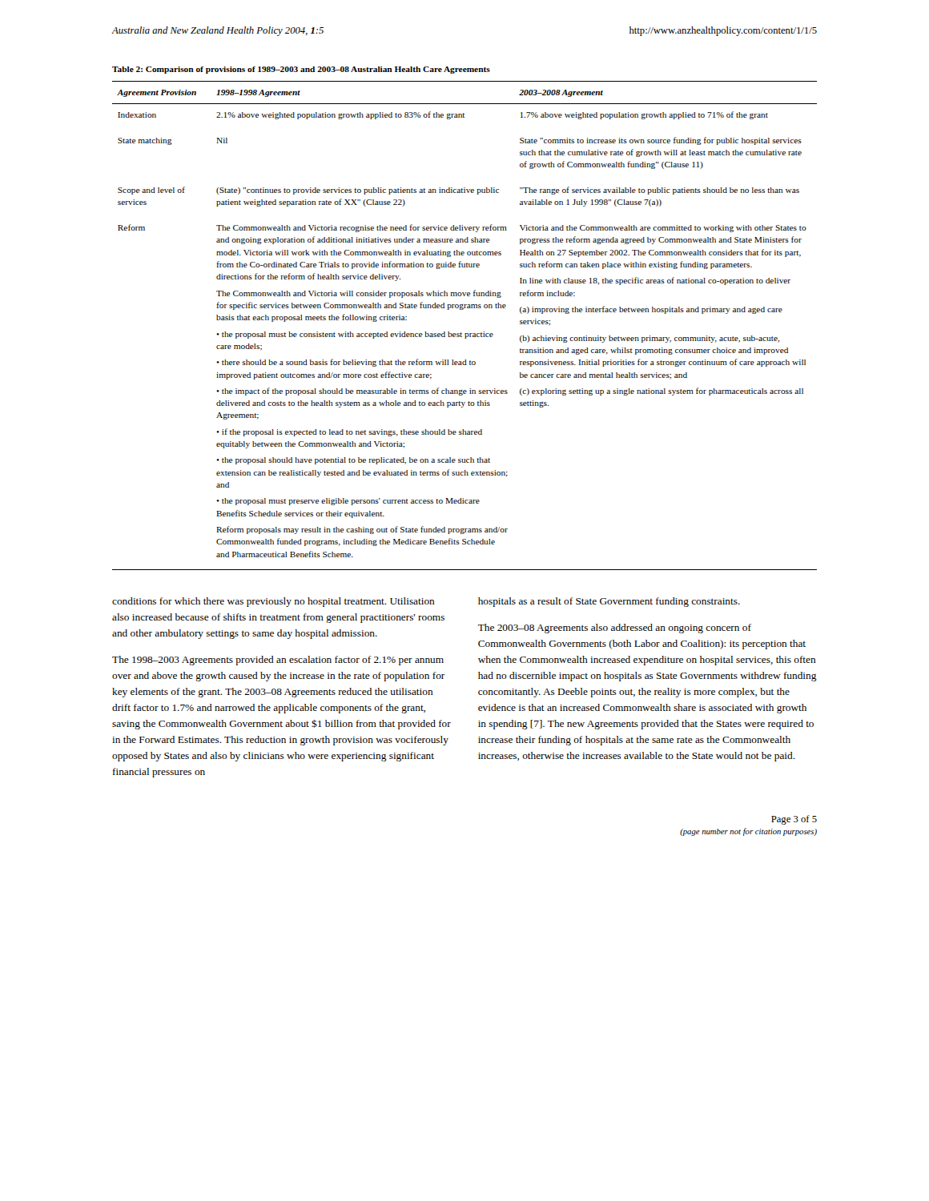Australia and New Zealand Health Policy 2004, 1:5 http://www.anzhealthpolicy.com/content/1/1/5
Table 2: Comparison of provisions of 1989–2003 and 2003–08 Australian Health Care Agreements
| Agreement Provision | 1998–1998 Agreement | 2003–2008 Agreement |
| --- | --- | --- |
| Indexation | 2.1% above weighted population growth applied to 83% of the grant | 1.7% above weighted population growth applied to 71% of the grant |
| State matching | Nil | State "commits to increase its own source funding for public hospital services such that the cumulative rate of growth will at least match the cumulative rate of growth of Commonwealth funding" (Clause 11) |
| Scope and level of services | (State) "continues to provide services to public patients at an indicative public patient weighted separation rate of XX" (Clause 22) | "The range of services available to public patients should be no less than was available on 1 July 1998" (Clause 7(a)) |
| Reform | The Commonwealth and Victoria recognise the need for service delivery reform and ongoing exploration of additional initiatives under a measure and share model. Victoria will work with the Commonwealth in evaluating the outcomes from the Co-ordinated Care Trials to provide information to guide future directions for the reform of health service delivery. The Commonwealth and Victoria will consider proposals which move funding for specific services between Commonwealth and State funded programs on the basis that each proposal meets the following criteria: • the proposal must be consistent with accepted evidence based best practice care models; • there should be a sound basis for believing that the reform will lead to improved patient outcomes and/or more cost effective care; • the impact of the proposal should be measurable in terms of change in services delivered and costs to the health system as a whole and to each party to this Agreement; • if the proposal is expected to lead to net savings, these should be shared equitably between the Commonwealth and Victoria; • the proposal should have potential to be replicated, be on a scale such that extension can be realistically tested and be evaluated in terms of such extension; and • the proposal must preserve eligible persons' current access to Medicare Benefits Schedule services or their equivalent. Reform proposals may result in the cashing out of State funded programs and/or Commonwealth funded programs, including the Medicare Benefits Schedule and Pharmaceutical Benefits Scheme. | Victoria and the Commonwealth are committed to working with other States to progress the reform agenda agreed by Commonwealth and State Ministers for Health on 27 September 2002. The Commonwealth considers that for its part, such reform can taken place within existing funding parameters. In line with clause 18, the specific areas of national co-operation to deliver reform include: (a) improving the interface between hospitals and primary and aged care services; (b) achieving continuity between primary, community, acute, sub-acute, transition and aged care, whilst promoting consumer choice and improved responsiveness. Initial priorities for a stronger continuum of care approach will be cancer care and mental health services; and (c) exploring setting up a single national system for pharmaceuticals across all settings. |
conditions for which there was previously no hospital treatment. Utilisation also increased because of shifts in treatment from general practitioners' rooms and other ambulatory settings to same day hospital admission.
The 1998–2003 Agreements provided an escalation factor of 2.1% per annum over and above the growth caused by the increase in the rate of population for key elements of the grant. The 2003–08 Agreements reduced the utilisation drift factor to 1.7% and narrowed the applicable components of the grant, saving the Commonwealth Government about $1 billion from that provided for in the Forward Estimates. This reduction in growth provision was vociferously opposed by States and also by clinicians who were experiencing significant financial pressures on
hospitals as a result of State Government funding constraints.
The 2003–08 Agreements also addressed an ongoing concern of Commonwealth Governments (both Labor and Coalition): its perception that when the Commonwealth increased expenditure on hospital services, this often had no discernible impact on hospitals as State Governments withdrew funding concomitantly. As Deeble points out, the reality is more complex, but the evidence is that an increased Commonwealth share is associated with growth in spending [7]. The new Agreements provided that the States were required to increase their funding of hospitals at the same rate as the Commonwealth increases, otherwise the increases available to the State would not be paid.
Page 3 of 5
(page number not for citation purposes)